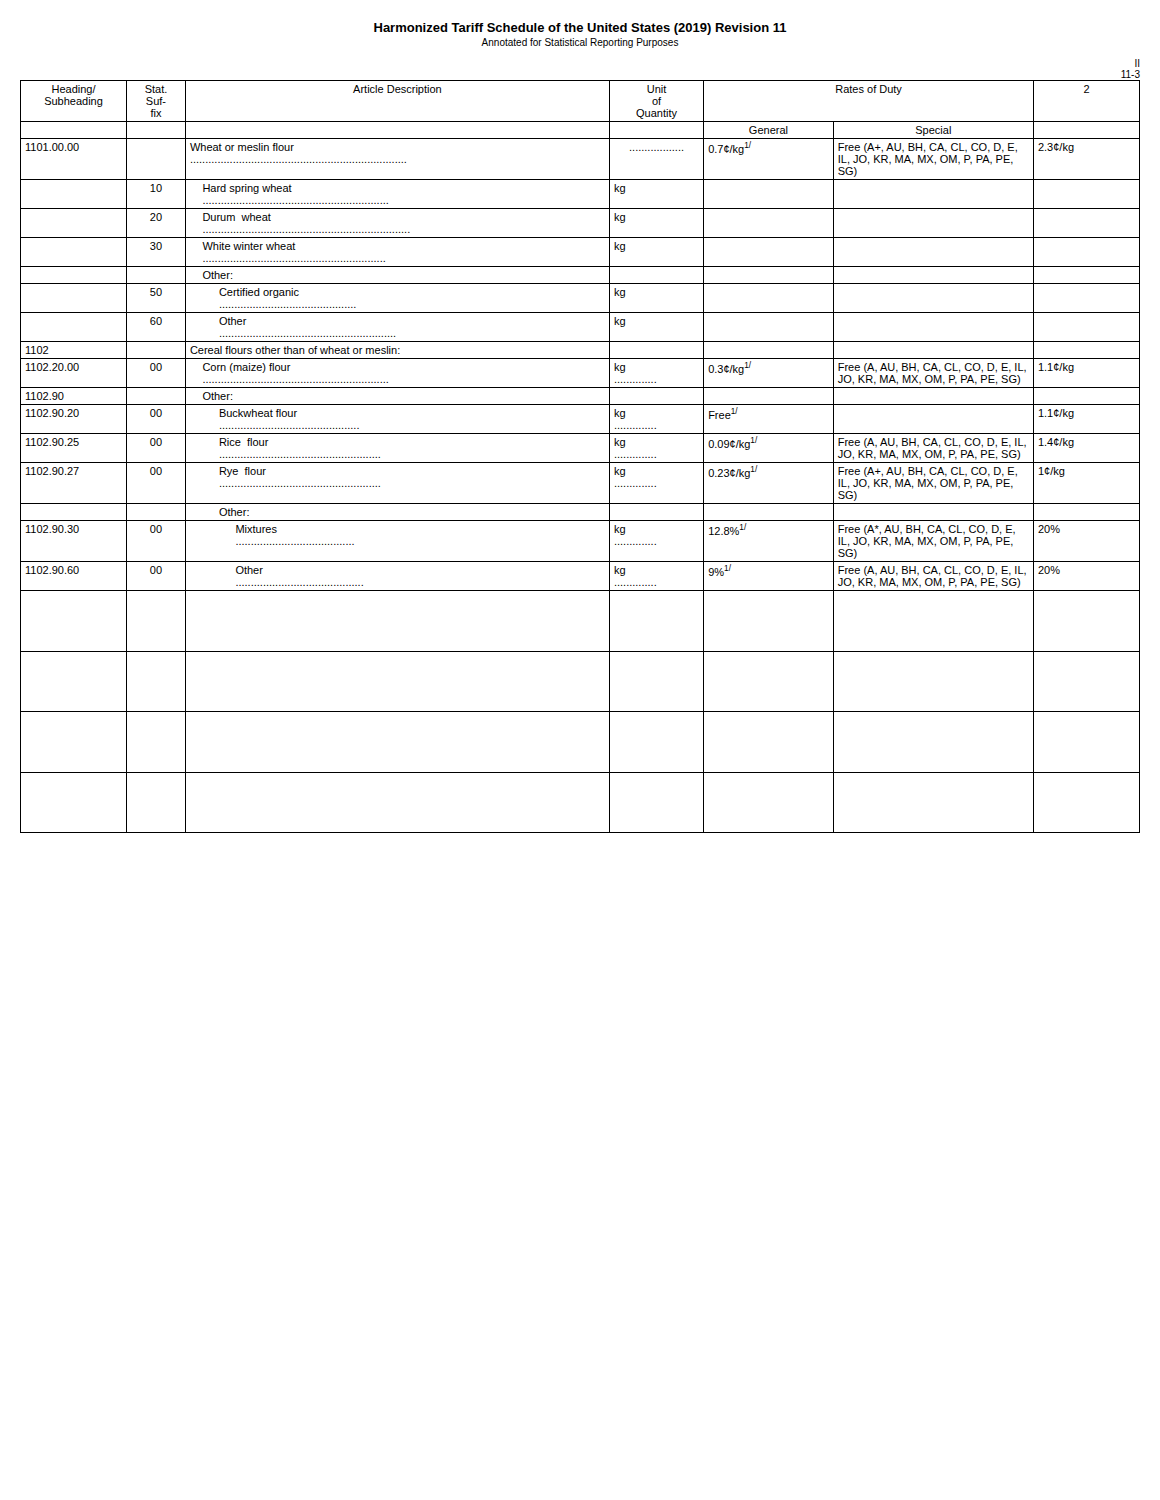Harmonized Tariff Schedule of the United States (2019) Revision 11
Annotated for Statistical Reporting Purposes
II
11-3
| Heading/ Subheading | Stat. Suf- fix | Article Description | Unit of Quantity | Rates of Duty | 2 |
| --- | --- | --- | --- | --- | --- |
| | | | | General | Special | |
| 1101.00.00 | | Wheat or meslin flour ....................................................................... | .................. | 0.7¢/kg 1/ | Free (A+, AU, BH, CA, CL, CO, D, E, IL, JO, KR, MA, MX, OM, P, PA, PE, SG) | 2.3¢/kg |
| | 10 | Hard spring wheat ............................................................. | kg | | | |
| | 20 | Durum wheat .................................................................... | kg | | | |
| | 30 | White winter wheat ............................................................ | kg | | | |
| | | Other: | | | | |
| | 50 | Certified organic ............................................. | kg | | | |
| | 60 | Other .......................................................... | kg | | | |
| 1102 | | Cereal flours other than of wheat or meslin: | | | | |
| 1102.20.00 | 00 | Corn (maize) flour ............................................................. | kg .............. | 0.3¢/kg 1/ | Free (A, AU, BH, CA, CL, CO, D, E, IL, JO, KR, MA, MX, OM, P, PA, PE, SG) | 1.1¢/kg |
| 1102.90 | | Other: | | | | |
| 1102.90.20 | 00 | Buckwheat flour .............................................. | kg .............. | Free 1/ | | 1.1¢/kg |
| 1102.90.25 | 00 | Rice flour ..................................................... | kg .............. | 0.09¢/kg 1/ | Free (A, AU, BH, CA, CL, CO, D, E, IL, JO, KR, MA, MX, OM, P, PA, PE, SG) | 1.4¢/kg |
| 1102.90.27 | 00 | Rye flour ..................................................... | kg .............. | 0.23¢/kg 1/ | Free (A+, AU, BH, CA, CL, CO, D, E, IL, JO, KR, MA, MX, OM, P, PA, PE, SG) | 1¢/kg |
| | | Other: | | | | |
| 1102.90.30 | 00 | Mixtures ....................................... | kg .............. | 12.8% 1/ | Free (A*, AU, BH, CA, CL, CO, D, E, IL, JO, KR, MA, MX, OM, P, PA, PE, SG) | 20% |
| 1102.90.60 | 00 | Other .......................................... | kg .............. | 9% 1/ | Free (A, AU, BH, CA, CL, CO, D, E, IL, JO, KR, MA, MX, OM, P, PA, PE, SG) | 20% |